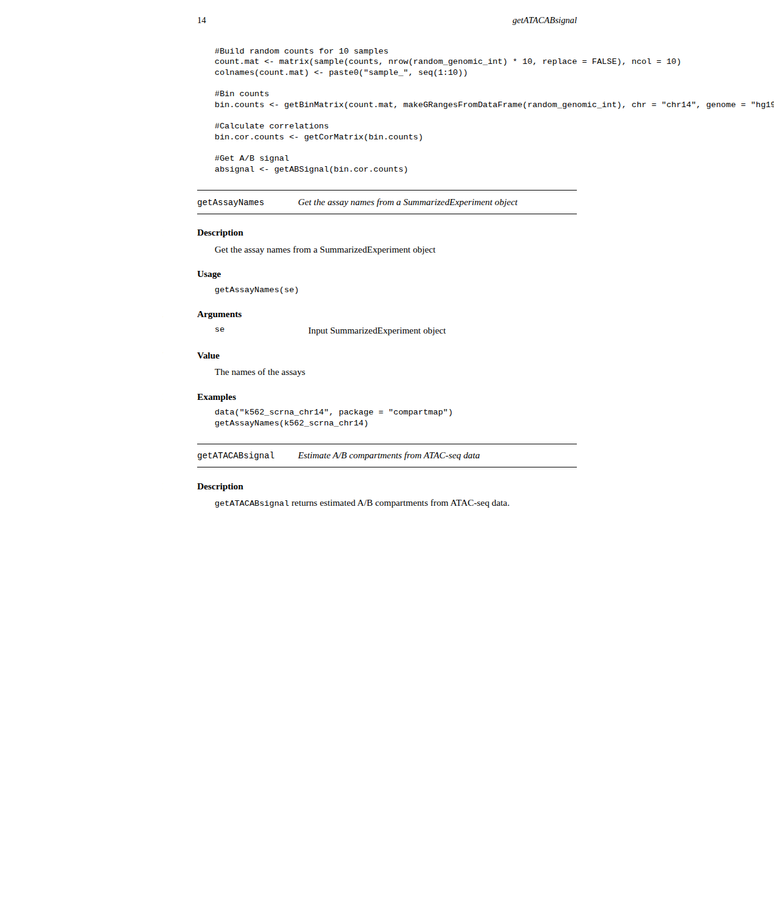14 getATACABsignal
#Build random counts for 10 samples
count.mat <- matrix(sample(counts, nrow(random_genomic_int) * 10, replace = FALSE), ncol = 10)
colnames(count.mat) <- paste0("sample_", seq(1:10))

#Bin counts
bin.counts <- getBinMatrix(count.mat, makeGRangesFromDataFrame(random_genomic_int), chr = "chr14", genome = "hg19")

#Calculate correlations
bin.cor.counts <- getCorMatrix(bin.counts)

#Get A/B signal
absignal <- getABSignal(bin.cor.counts)
getAssayNames Get the assay names from a SummarizedExperiment object
Description
Get the assay names from a SummarizedExperiment object
Usage
getAssayNames(se)
Arguments
se
Input SummarizedExperiment object
Value
The names of the assays
Examples
data("k562_scrna_chr14", package = "compartmap")
getAssayNames(k562_scrna_chr14)
getATACABsignal Estimate A/B compartments from ATAC-seq data
Description
getATACABsignal returns estimated A/B compartments from ATAC-seq data.